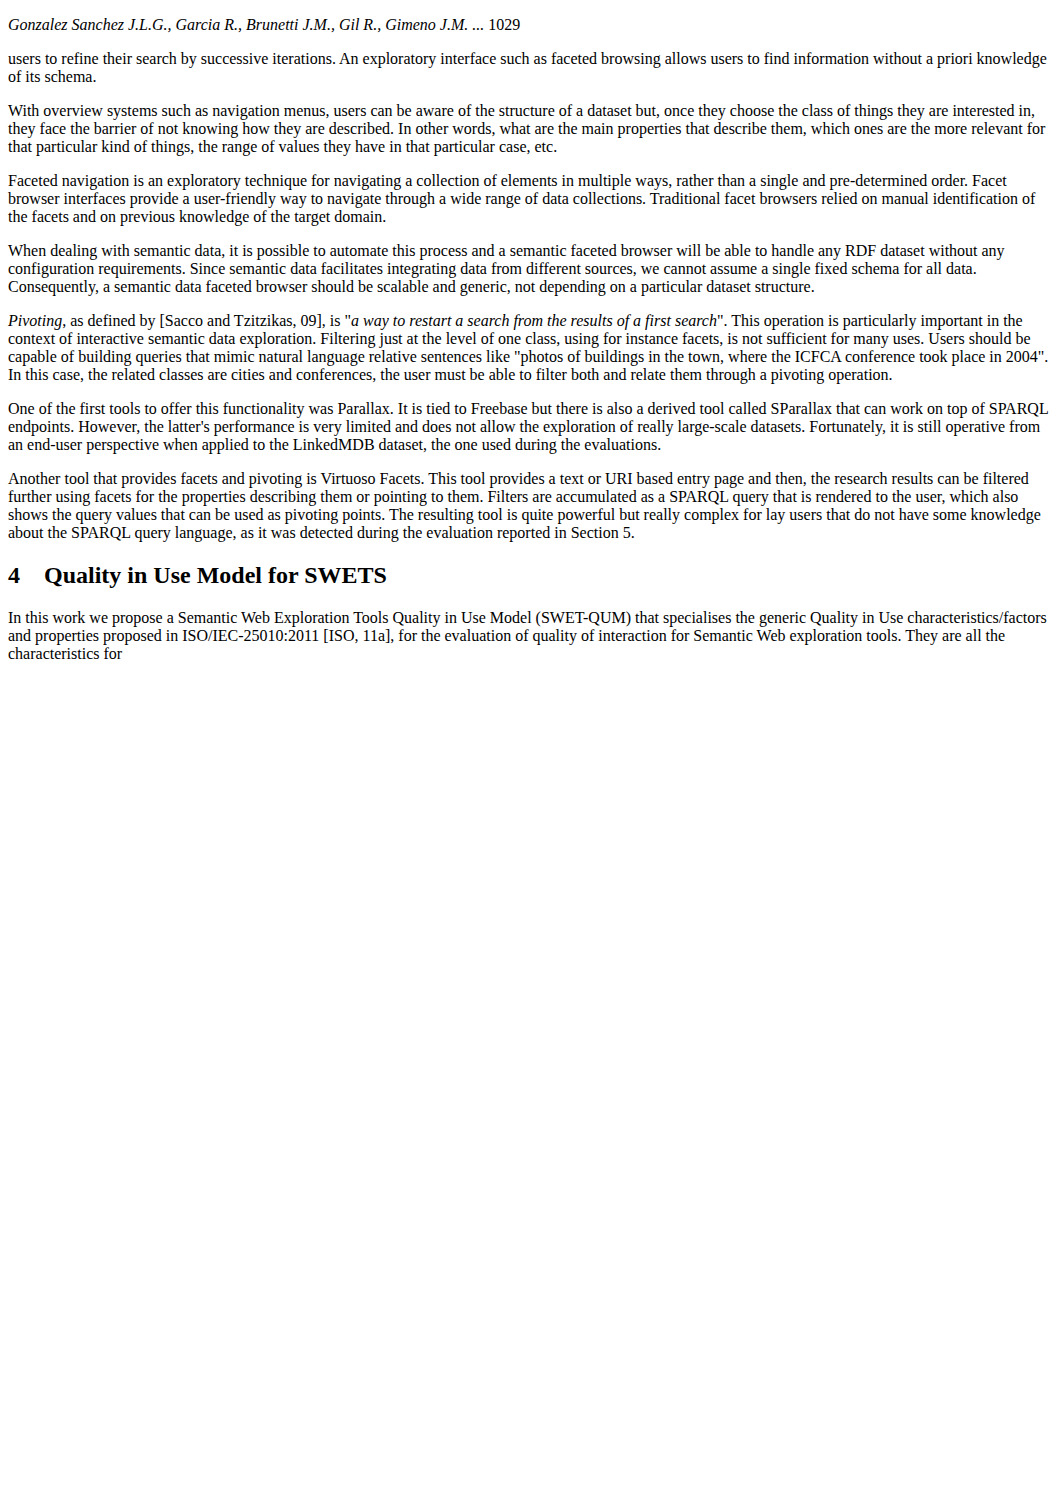Gonzalez Sanchez J.L.G., Garcia R., Brunetti J.M., Gil R., Gimeno J.M. ... 1029
users to refine their search by successive iterations. An exploratory interface such as faceted browsing allows users to find information without a priori knowledge of its schema.
With overview systems such as navigation menus, users can be aware of the structure of a dataset but, once they choose the class of things they are interested in, they face the barrier of not knowing how they are described. In other words, what are the main properties that describe them, which ones are the more relevant for that particular kind of things, the range of values they have in that particular case, etc.
Faceted navigation is an exploratory technique for navigating a collection of elements in multiple ways, rather than a single and pre-determined order. Facet browser interfaces provide a user-friendly way to navigate through a wide range of data collections. Traditional facet browsers relied on manual identification of the facets and on previous knowledge of the target domain.
When dealing with semantic data, it is possible to automate this process and a semantic faceted browser will be able to handle any RDF dataset without any configuration requirements. Since semantic data facilitates integrating data from different sources, we cannot assume a single fixed schema for all data. Consequently, a semantic data faceted browser should be scalable and generic, not depending on a particular dataset structure.
Pivoting, as defined by [Sacco and Tzitzikas, 09], is "a way to restart a search from the results of a first search". This operation is particularly important in the context of interactive semantic data exploration. Filtering just at the level of one class, using for instance facets, is not sufficient for many uses. Users should be capable of building queries that mimic natural language relative sentences like "photos of buildings in the town, where the ICFCA conference took place in 2004". In this case, the related classes are cities and conferences, the user must be able to filter both and relate them through a pivoting operation.
One of the first tools to offer this functionality was Parallax. It is tied to Freebase but there is also a derived tool called SParallax that can work on top of SPARQL endpoints. However, the latter's performance is very limited and does not allow the exploration of really large-scale datasets. Fortunately, it is still operative from an end-user perspective when applied to the LinkedMDB dataset, the one used during the evaluations.
Another tool that provides facets and pivoting is Virtuoso Facets. This tool provides a text or URI based entry page and then, the research results can be filtered further using facets for the properties describing them or pointing to them. Filters are accumulated as a SPARQL query that is rendered to the user, which also shows the query values that can be used as pivoting points. The resulting tool is quite powerful but really complex for lay users that do not have some knowledge about the SPARQL query language, as it was detected during the evaluation reported in Section 5.
4 Quality in Use Model for SWETS
In this work we propose a Semantic Web Exploration Tools Quality in Use Model (SWET-QUM) that specialises the generic Quality in Use characteristics/factors and properties proposed in ISO/IEC-25010:2011 [ISO, 11a], for the evaluation of quality of interaction for Semantic Web exploration tools. They are all the characteristics for